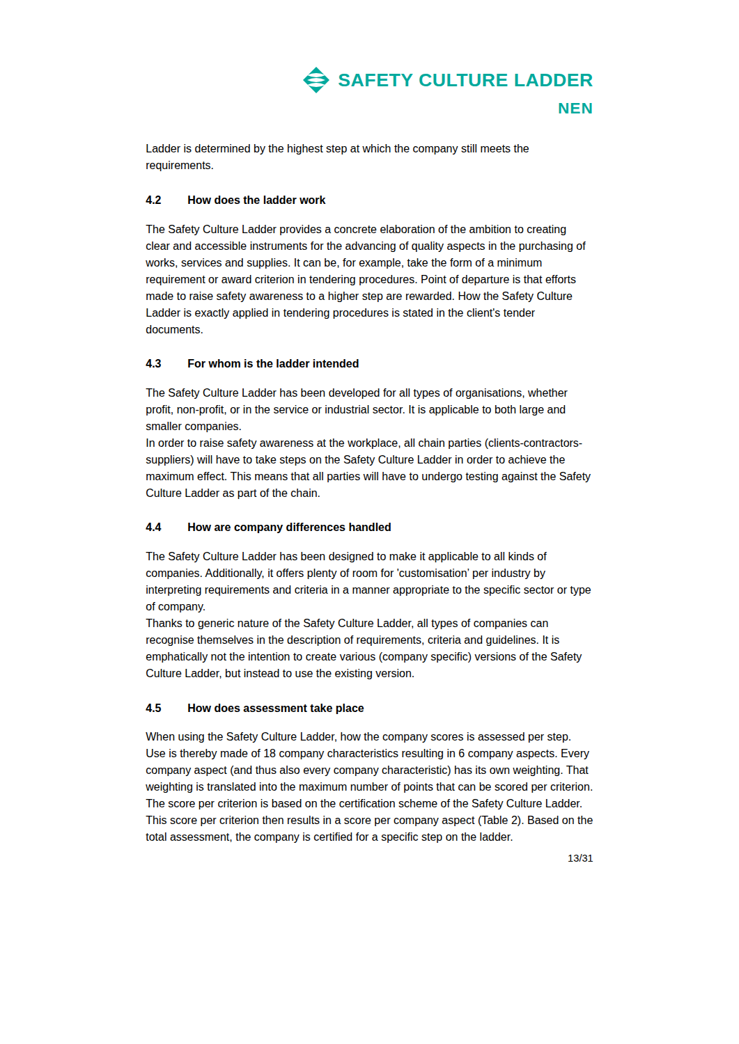SAFETY CULTURE LADDER
NEN
Ladder is determined by the highest step at which the company still meets the requirements.
4.2 How does the ladder work
The Safety Culture Ladder provides a concrete elaboration of the ambition to creating clear and accessible instruments for the advancing of quality aspects in the purchasing of works, services and supplies. It can be, for example, take the form of a minimum requirement or award criterion in tendering procedures. Point of departure is that efforts made to raise safety awareness to a higher step are rewarded. How the Safety Culture Ladder is exactly applied in tendering procedures is stated in the client's tender documents.
4.3 For whom is the ladder intended
The Safety Culture Ladder has been developed for all types of organisations, whether profit, non-profit, or in the service or industrial sector. It is applicable to both large and smaller companies.
In order to raise safety awareness at the workplace, all chain parties (clients-contractors-suppliers) will have to take steps on the Safety Culture Ladder in order to achieve the maximum effect. This means that all parties will have to undergo testing against the Safety Culture Ladder as part of the chain.
4.4 How are company differences handled
The Safety Culture Ladder has been designed to make it applicable to all kinds of companies. Additionally, it offers plenty of room for 'customisation’ per industry by interpreting requirements and criteria in a manner appropriate to the specific sector or type of company.
Thanks to generic nature of the Safety Culture Ladder, all types of companies can recognise themselves in the description of requirements, criteria and guidelines. It is emphatically not the intention to create various (company specific) versions of the Safety Culture Ladder, but instead to use the existing version.
4.5 How does assessment take place
When using the Safety Culture Ladder, how the company scores is assessed per step. Use is thereby made of 18 company characteristics resulting in 6 company aspects. Every company aspect (and thus also every company characteristic) has its own weighting. That weighting is translated into the maximum number of points that can be scored per criterion. The score per criterion is based on the certification scheme of the Safety Culture Ladder. This score per criterion then results in a score per company aspect (Table 2). Based on the total assessment, the company is certified for a specific step on the ladder.
13/31